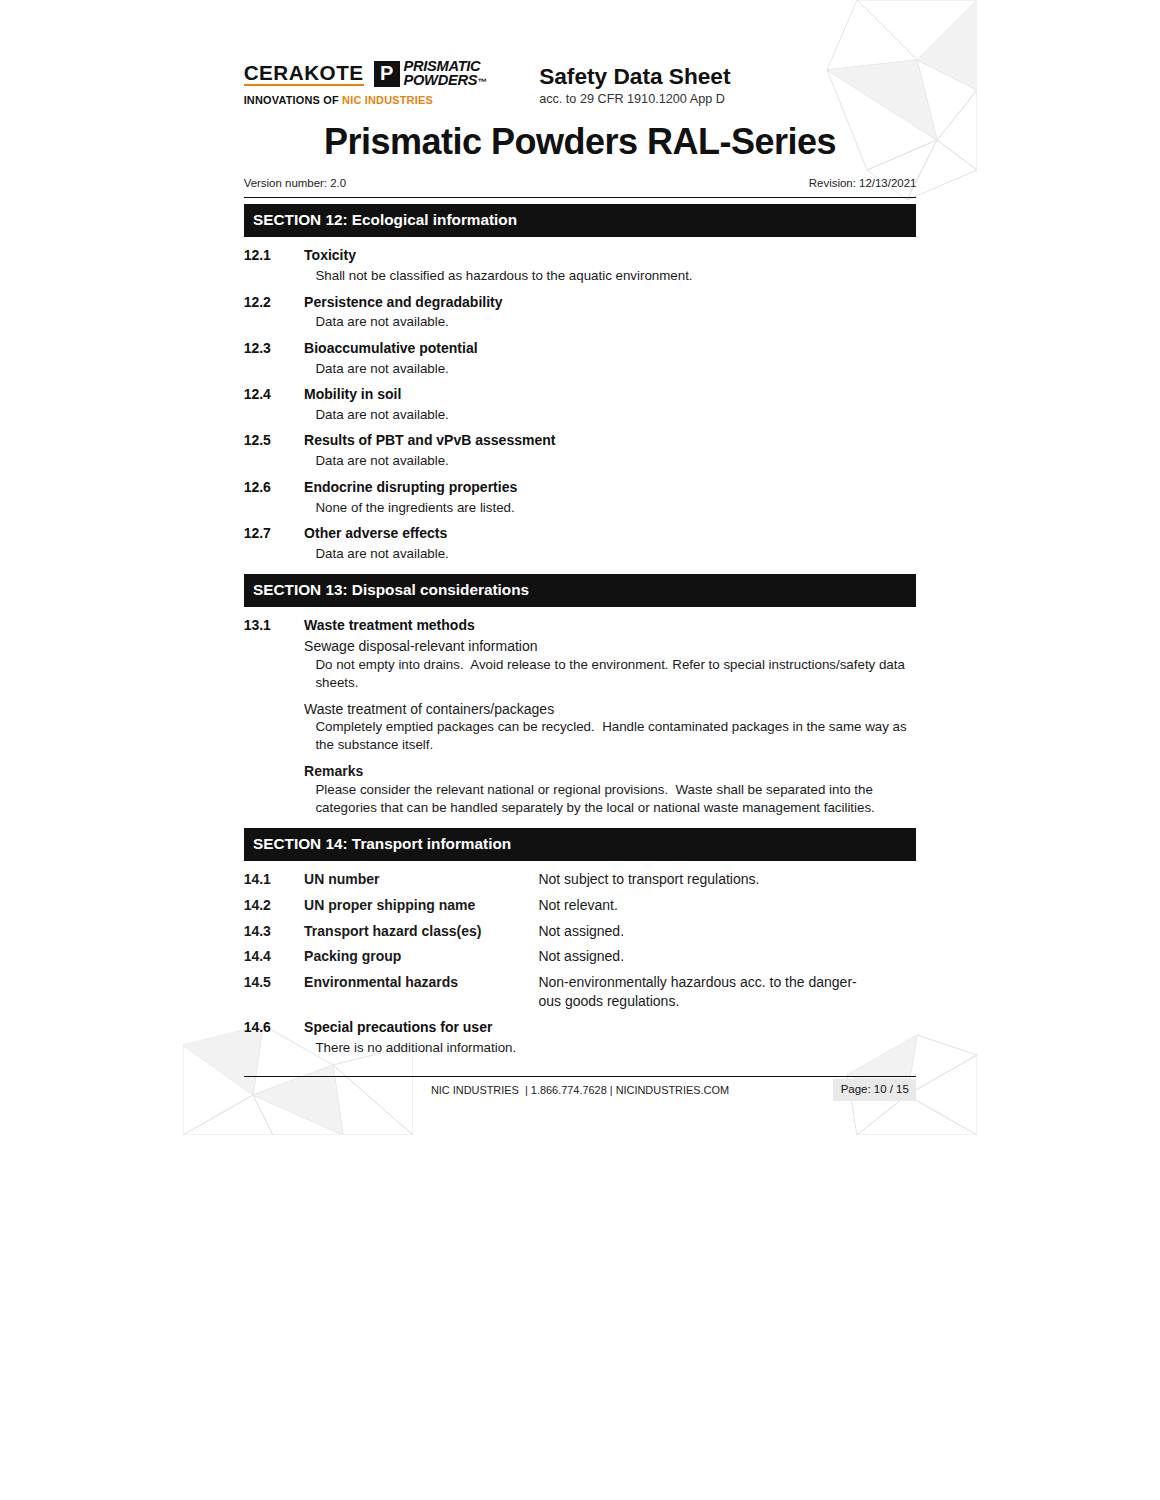CERAKOTE
PRISMATIC
POWDERS™
INNOVATIONS OF NIC INDUSTRIES
Safety Data Sheet
acc. to 29 CFR 1910.1200 App D
Prismatic Powders RAL-Series
Version number: 2.0 Revision: 12/13/2021
SECTION 12: Ecological information
12.1 Toxicity
Shall not be classified as hazardous to the aquatic environment.
12.2 Persistence and degradability
Data are not available.
12.3 Bioaccumulative potential
Data are not available.
12.4 Mobility in soil
Data are not available.
12.5 Results of PBT and vPvB assessment
Data are not available.
12.6 Endocrine disrupting properties
None of the ingredients are listed.
12.7 Other adverse effects
Data are not available.
SECTION 13: Disposal considerations
13.1 Waste treatment methods
Sewage disposal-relevant information
Do not empty into drains. Avoid release to the environment. Refer to special instructions/safety data sheets.
Waste treatment of containers/packages
Completely emptied packages can be recycled. Handle contaminated packages in the same way as the substance itself.
Remarks
Please consider the relevant national or regional provisions. Waste shall be separated into the categories that can be handled separately by the local or national waste management facilities.
SECTION 14: Transport information
14.1 UN number Not subject to transport regulations.
14.2 UN proper shipping name Not relevant.
14.3 Transport hazard class(es) Not assigned.
14.4 Packing group Not assigned.
14.5 Environmental hazards Non-environmentally hazardous acc. to the danger-
ous goods regulations.
14.6 Special precautions for user
There is no additional information.
NIC INDUSTRIES | 1.866.774.7628 | NICINDUSTRIES.COM
Page: 10 / 15